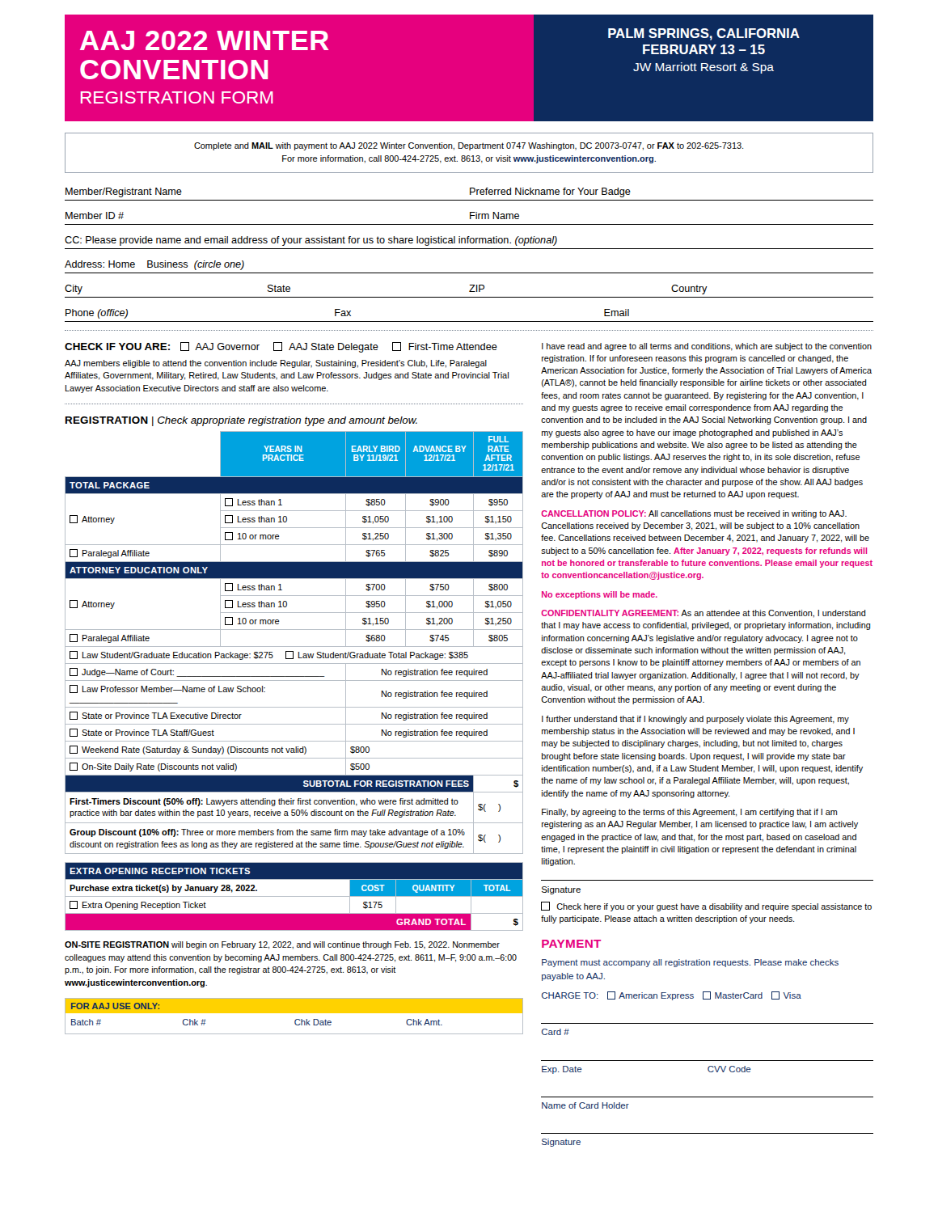AAJ 2022 WINTER CONVENTION
REGISTRATION FORM
PALM SPRINGS, CALIFORNIA
FEBRUARY 13 – 15
JW Marriott Resort & Spa
Complete and MAIL with payment to AAJ 2022 Winter Convention, Department 0747 Washington, DC 20073-0747, or FAX to 202-625-7313.
For more information, call 800-424-2725, ext. 8613, or visit www.justicewinterconvention.org.
Member/Registrant Name
Preferred Nickname for Your Badge
Member ID #
Firm Name
CC: Please provide name and email address of your assistant for us to share logistical information. (optional)
Address: Home Business (circle one)
City
State
ZIP
Country
Phone (office)
Fax
Email
CHECK IF YOU ARE: AAJ Governor AAJ State Delegate First-Time Attendee
AAJ members eligible to attend the convention include Regular, Sustaining, President’s Club, Life, Paralegal Affiliates, Government, Military, Retired, Law Students, and Law Professors. Judges and State and Provincial Trial Lawyer Association Executive Directors and staff are also welcome.
REGISTRATION | Check appropriate registration type and amount below.
| | YEARS IN PRACTICE | EARLY BIRD BY 11/19/21 | ADVANCE BY 12/17/21 | FULL RATE AFTER 12/17/21 |
| --- | --- | --- | --- | --- |
| TOTAL PACKAGE |
| Attorney | Less than 1 | $850 | $900 | $950 |
| Less than 10 | $1,050 | $1,100 | $1,150 |
| 10 or more | $1,250 | $1,300 | $1,350 |
| Paralegal Affiliate | | $765 | $825 | $890 |
| ATTORNEY EDUCATION ONLY |
| Attorney | Less than 1 | $700 | $750 | $800 |
| Less than 10 | $950 | $1,000 | $1,050 |
| 10 or more | $1,150 | $1,200 | $1,250 |
| Paralegal Affiliate | | $680 | $745 | $805 |
| Law Student/Graduate Education Package: $275 Law Student/Graduate Total Package: $385 |
| Judge—Name of Court: ______________________________ | No registration fee required |
| Law Professor Member—Name of Law School: ______________________ | No registration fee required |
| State or Province TLA Executive Director | No registration fee required |
| State or Province TLA Staff/Guest | No registration fee required |
| Weekend Rate (Saturday & Sunday) (Discounts not valid) | $800 |
| On-Site Daily Rate (Discounts not valid) | $500 |
| SUBTOTAL FOR REGISTRATION FEES | $ |
| First-Timers Discount (50% off): Lawyers attending their first convention, who were first admitted to practice with bar dates within the past 10 years, receive a 50% discount on the Full Registration Rate. | $( ) |
| Group Discount (10% off): Three or more members from the same firm may take advantage of a 10% discount on registration fees as long as they are registered at the same time. Spouse/Guest not eligible. | $( ) |
| EXTRA OPENING RECEPTION TICKETS |
| Purchase extra ticket(s) by January 28, 2022. | COST | QUANTITY | TOTAL |
| Extra Opening Reception Ticket | $175 | | |
| GRAND TOTAL | $ |
ON-SITE REGISTRATION will begin on February 12, 2022, and will continue through Feb. 15, 2022. Nonmember colleagues may attend this convention by becoming AAJ members. Call 800-424-2725, ext. 8611, M–F, 9:00 a.m.–6:00 p.m., to join. For more information, call the registrar at 800-424-2725, ext. 8613, or visit www.justicewinterconvention.org.
FOR AAJ USE ONLY:
Batch # Chk # Chk Date Chk Amt.
I have read and agree to all terms and conditions, which are subject to the convention registration. If for unforeseen reasons this program is cancelled or changed, the American Association for Justice, formerly the Association of Trial Lawyers of America (ATLA®), cannot be held financially responsible for airline tickets or other associated fees, and room rates cannot be guaranteed. By registering for the AAJ convention, I and my guests agree to receive email correspondence from AAJ regarding the convention and to be included in the AAJ Social Networking Convention group. I and my guests also agree to have our image photographed and published in AAJ’s membership publications and website. We also agree to be listed as attending the convention on public listings. AAJ reserves the right to, in its sole discretion, refuse entrance to the event and/or remove any individual whose behavior is disruptive and/or is not consistent with the character and purpose of the show. All AAJ badges are the property of AAJ and must be returned to AAJ upon request.
CANCELLATION POLICY: All cancellations must be received in writing to AAJ. Cancellations received by December 3, 2021, will be subject to a 10% cancellation fee. Cancellations received between December 4, 2021, and January 7, 2022, will be subject to a 50% cancellation fee. After January 7, 2022, requests for refunds will not be honored or transferable to future conventions. Please email your request to conventioncancellation@justice.org.
No exceptions will be made.
CONFIDENTIALITY AGREEMENT: As an attendee at this Convention, I understand that I may have access to confidential, privileged, or proprietary information, including information concerning AAJ’s legislative and/or regulatory advocacy. I agree not to disclose or disseminate such information without the written permission of AAJ, except to persons I know to be plaintiff attorney members of AAJ or members of an AAJ-affiliated trial lawyer organization. Additionally, I agree that I will not record, by audio, visual, or other means, any portion of any meeting or event during the Convention without the permission of AAJ.
I further understand that if I knowingly and purposely violate this Agreement, my membership status in the Association will be reviewed and may be revoked, and I may be subjected to disciplinary charges, including, but not limited to, charges brought before state licensing boards. Upon request, I will provide my state bar identification number(s), and, if a Law Student Member, I will, upon request, identify the name of my law school or, if a Paralegal Affiliate Member, will, upon request, identify the name of my AAJ sponsoring attorney.
Finally, by agreeing to the terms of this Agreement, I am certifying that if I am registering as an AAJ Regular Member, I am licensed to practice law, I am actively engaged in the practice of law, and that, for the most part, based on caseload and time, I represent the plaintiff in civil litigation or represent the defendant in criminal litigation.
Signature
Check here if you or your guest have a disability and require special assistance to fully participate. Please attach a written description of your needs.
PAYMENT
Payment must accompany all registration requests. Please make checks payable to AAJ.
CHARGE TO: American Express MasterCard Visa
Card #
Exp. Date CVV Code
Name of Card Holder
Signature